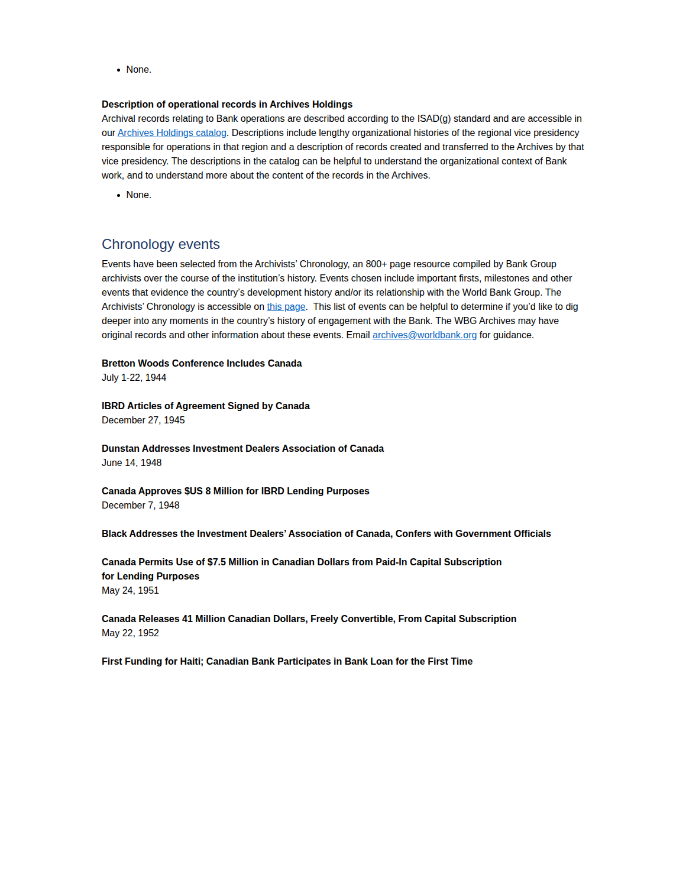None.
Description of operational records in Archives Holdings
Archival records relating to Bank operations are described according to the ISAD(g) standard and are accessible in our Archives Holdings catalog. Descriptions include lengthy organizational histories of the regional vice presidency responsible for operations in that region and a description of records created and transferred to the Archives by that vice presidency. The descriptions in the catalog can be helpful to understand the organizational context of Bank work, and to understand more about the content of the records in the Archives.
None.
Chronology events
Events have been selected from the Archivists’ Chronology, an 800+ page resource compiled by Bank Group archivists over the course of the institution’s history. Events chosen include important firsts, milestones and other events that evidence the country’s development history and/or its relationship with the World Bank Group. The Archivists’ Chronology is accessible on this page. This list of events can be helpful to determine if you’d like to dig deeper into any moments in the country’s history of engagement with the Bank. The WBG Archives may have original records and other information about these events. Email archives@worldbank.org for guidance.
Bretton Woods Conference Includes Canada
July 1-22, 1944
IBRD Articles of Agreement Signed by Canada
December 27, 1945
Dunstan Addresses Investment Dealers Association of Canada
June 14, 1948
Canada Approves $US 8 Million for IBRD Lending Purposes
December 7, 1948
Black Addresses the Investment Dealers’ Association of Canada, Confers with Government Officials
Canada Permits Use of $7.5 Million in Canadian Dollars from Paid-In Capital Subscription
for Lending Purposes
May 24, 1951
Canada Releases 41 Million Canadian Dollars, Freely Convertible, From Capital Subscription
May 22, 1952
First Funding for Haiti; Canadian Bank Participates in Bank Loan for the First Time